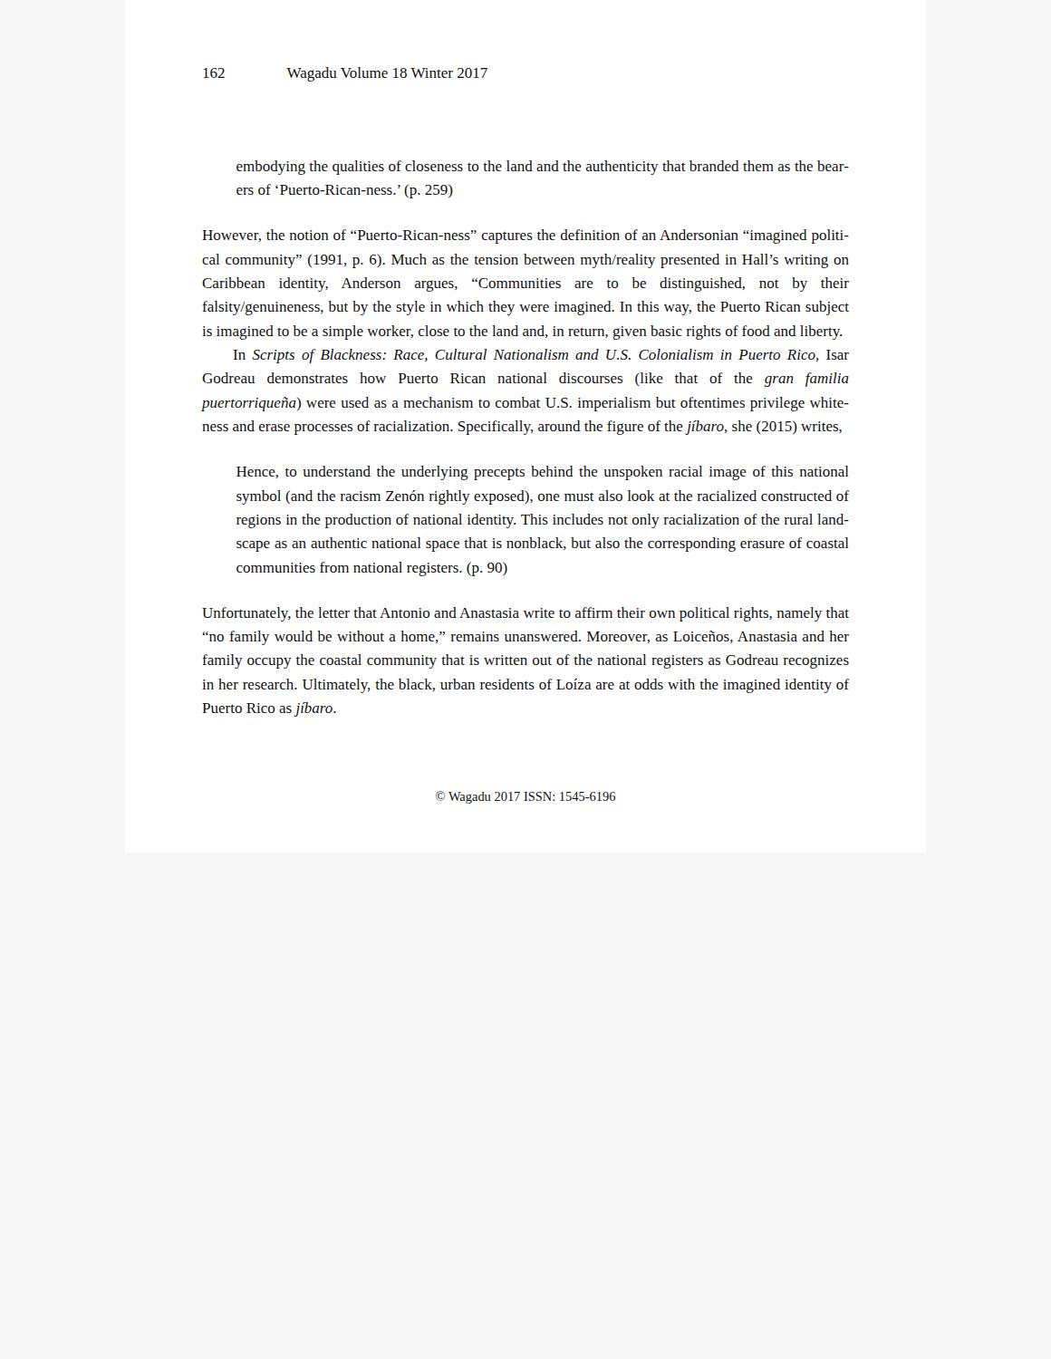162
Wagadu Volume 18 Winter 2017
embodying the qualities of closeness to the land and the authenticity that branded them as the bearers of ‘Puerto-Rican-ness.’ (p. 259)
However, the notion of “Puerto-Rican-ness” captures the definition of an Andersonian “imagined political community” (1991, p. 6). Much as the tension between myth/reality presented in Hall’s writing on Caribbean identity, Anderson argues, “Communities are to be distinguished, not by their falsity/genuineness, but by the style in which they were imagined. In this way, the Puerto Rican subject is imagined to be a simple worker, close to the land and, in return, given basic rights of food and liberty.
In Scripts of Blackness: Race, Cultural Nationalism and U.S. Colonialism in Puerto Rico, Isar Godreau demonstrates how Puerto Rican national discourses (like that of the gran familia puertorriqueña) were used as a mechanism to combat U.S. imperialism but oftentimes privilege whiteness and erase processes of racialization. Specifically, around the figure of the jíbaro, she (2015) writes,
Hence, to understand the underlying precepts behind the unspoken racial image of this national symbol (and the racism Zenón rightly exposed), one must also look at the racialized constructed of regions in the production of national identity. This includes not only racialization of the rural landscape as an authentic national space that is nonblack, but also the corresponding erasure of coastal communities from national registers. (p. 90)
Unfortunately, the letter that Antonio and Anastasia write to affirm their own political rights, namely that “no family would be without a home,” remains unanswered. Moreover, as Loiceños, Anastasia and her family occupy the coastal community that is written out of the national registers as Godreau recognizes in her research. Ultimately, the black, urban residents of Loíza are at odds with the imagined identity of Puerto Rico as jíbaro.
© Wagadu 2017 ISSN: 1545-6196